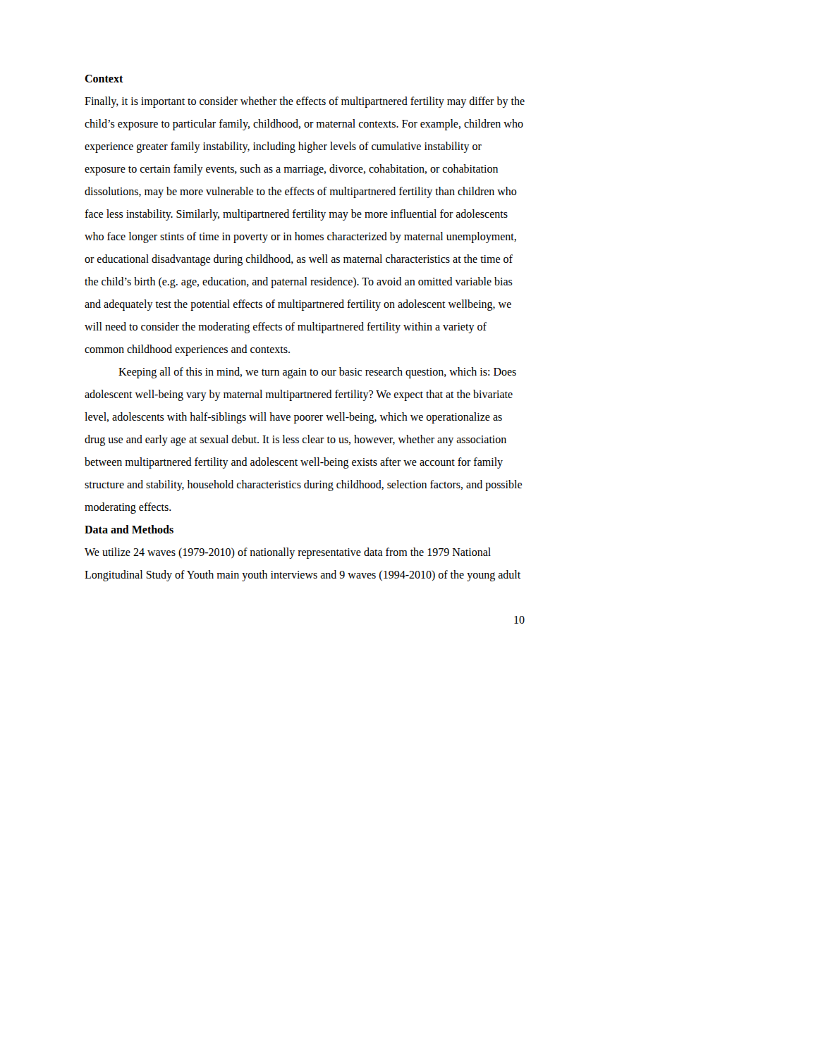Context
Finally, it is important to consider whether the effects of multipartnered fertility may differ by the child’s exposure to particular family, childhood, or maternal contexts. For example, children who experience greater family instability, including higher levels of cumulative instability or exposure to certain family events, such as a marriage, divorce, cohabitation, or cohabitation dissolutions, may be more vulnerable to the effects of multipartnered fertility than children who face less instability. Similarly, multipartnered fertility may be more influential for adolescents who face longer stints of time in poverty or in homes characterized by maternal unemployment, or educational disadvantage during childhood, as well as maternal characteristics at the time of the child’s birth (e.g. age, education, and paternal residence). To avoid an omitted variable bias and adequately test the potential effects of multipartnered fertility on adolescent wellbeing, we will need to consider the moderating effects of multipartnered fertility within a variety of common childhood experiences and contexts.
Keeping all of this in mind, we turn again to our basic research question, which is: Does adolescent well-being vary by maternal multipartnered fertility? We expect that at the bivariate level, adolescents with half-siblings will have poorer well-being, which we operationalize as drug use and early age at sexual debut. It is less clear to us, however, whether any association between multipartnered fertility and adolescent well-being exists after we account for family structure and stability, household characteristics during childhood, selection factors, and possible moderating effects.
Data and Methods
We utilize 24 waves (1979-2010) of nationally representative data from the 1979 National Longitudinal Study of Youth main youth interviews and 9 waves (1994-2010) of the young adult
10